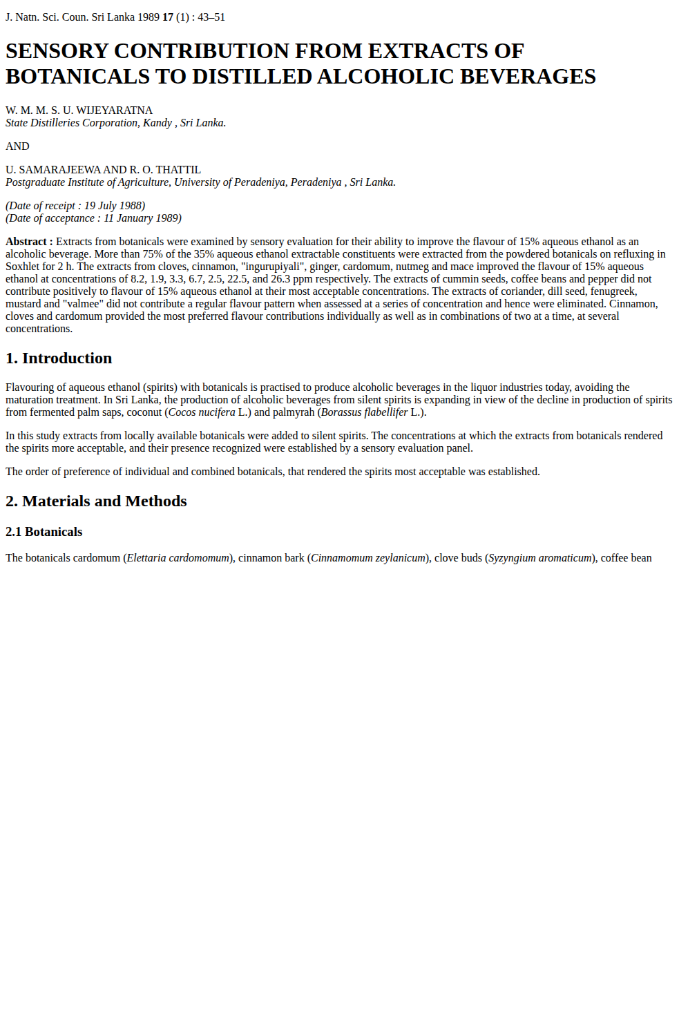J. Natn. Sci. Coun. Sri Lanka 1989 17 (1) : 43–51
SENSORY CONTRIBUTION FROM EXTRACTS OF BOTANICALS TO DISTILLED ALCOHOLIC BEVERAGES
W. M. M. S. U. WIJEYARATNA
State Distilleries Corporation, Kandy , Sri Lanka.
AND
U. SAMARAJEEWA AND R. O. THATTIL
Postgraduate Institute of Agriculture, University of Peradeniya, Peradeniya , Sri Lanka.
(Date of receipt : 19 July 1988)
(Date of acceptance : 11 January 1989)
Abstract : Extracts from botanicals were examined by sensory evaluation for their ability to improve the flavour of 15% aqueous ethanol as an alcoholic beverage. More than 75% of the 35% aqueous ethanol extractable constituents were extracted from the powdered botanicals on refluxing in Soxhlet for 2 h. The extracts from cloves, cinnamon, "ingurupiyali", ginger, cardomum, nutmeg and mace improved the flavour of 15% aqueous ethanol at concentrations of 8.2, 1.9, 3.3, 6.7, 2.5, 22.5, and 26.3 ppm respectively. The extracts of cummin seeds, coffee beans and pepper did not contribute positively to flavour of 15% aqueous ethanol at their most acceptable concentrations. The extracts of coriander, dill seed, fenugreek, mustard and "valmee" did not contribute a regular flavour pattern when assessed at a series of concentration and hence were eliminated. Cinnamon, cloves and cardomum provided the most preferred flavour contributions individually as well as in combinations of two at a time, at several concentrations.
1. Introduction
Flavouring of aqueous ethanol (spirits) with botanicals is practised to produce alcoholic beverages in the liquor industries today, avoiding the maturation treatment. In Sri Lanka, the production of alcoholic beverages from silent spirits is expanding in view of the decline in production of spirits from fermented palm saps, coconut (Cocos nucifera L.) and palmyrah (Borassus flabellifer L.).
In this study extracts from locally available botanicals were added to silent spirits. The concentrations at which the extracts from botanicals rendered the spirits more acceptable, and their presence recognized were established by a sensory evaluation panel.
The order of preference of individual and combined botanicals, that rendered the spirits most acceptable was established.
2. Materials and Methods
2.1 Botanicals
The botanicals cardomum (Elettaria cardomomum), cinnamon bark (Cinnamomum zeylanicum), clove buds (Syzyngium aromaticum), coffee bean